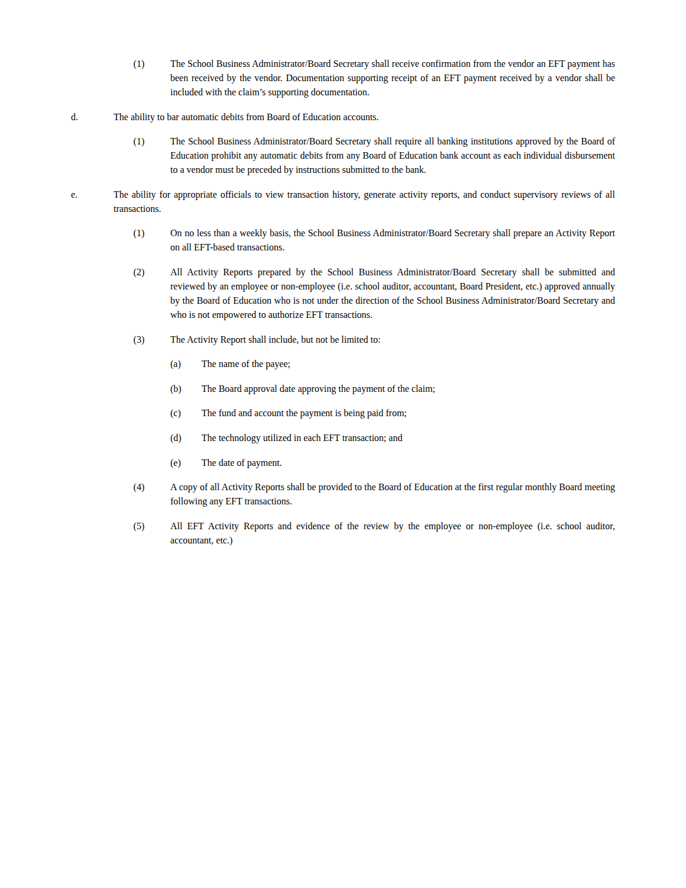(1) The School Business Administrator/Board Secretary shall receive confirmation from the vendor an EFT payment has been received by the vendor. Documentation supporting receipt of an EFT payment received by a vendor shall be included with the claim’s supporting documentation.
d. The ability to bar automatic debits from Board of Education accounts.
(1) The School Business Administrator/Board Secretary shall require all banking institutions approved by the Board of Education prohibit any automatic debits from any Board of Education bank account as each individual disbursement to a vendor must be preceded by instructions submitted to the bank.
e. The ability for appropriate officials to view transaction history, generate activity reports, and conduct supervisory reviews of all transactions.
(1) On no less than a weekly basis, the School Business Administrator/Board Secretary shall prepare an Activity Report on all EFT-based transactions.
(2) All Activity Reports prepared by the School Business Administrator/Board Secretary shall be submitted and reviewed by an employee or non-employee (i.e. school auditor, accountant, Board President, etc.) approved annually by the Board of Education who is not under the direction of the School Business Administrator/Board Secretary and who is not empowered to authorize EFT transactions.
(3) The Activity Report shall include, but not be limited to:
(a) The name of the payee;
(b) The Board approval date approving the payment of the claim;
(c) The fund and account the payment is being paid from;
(d) The technology utilized in each EFT transaction; and
(e) The date of payment.
(4) A copy of all Activity Reports shall be provided to the Board of Education at the first regular monthly Board meeting following any EFT transactions.
(5) All EFT Activity Reports and evidence of the review by the employee or non-employee (i.e. school auditor, accountant, etc.)